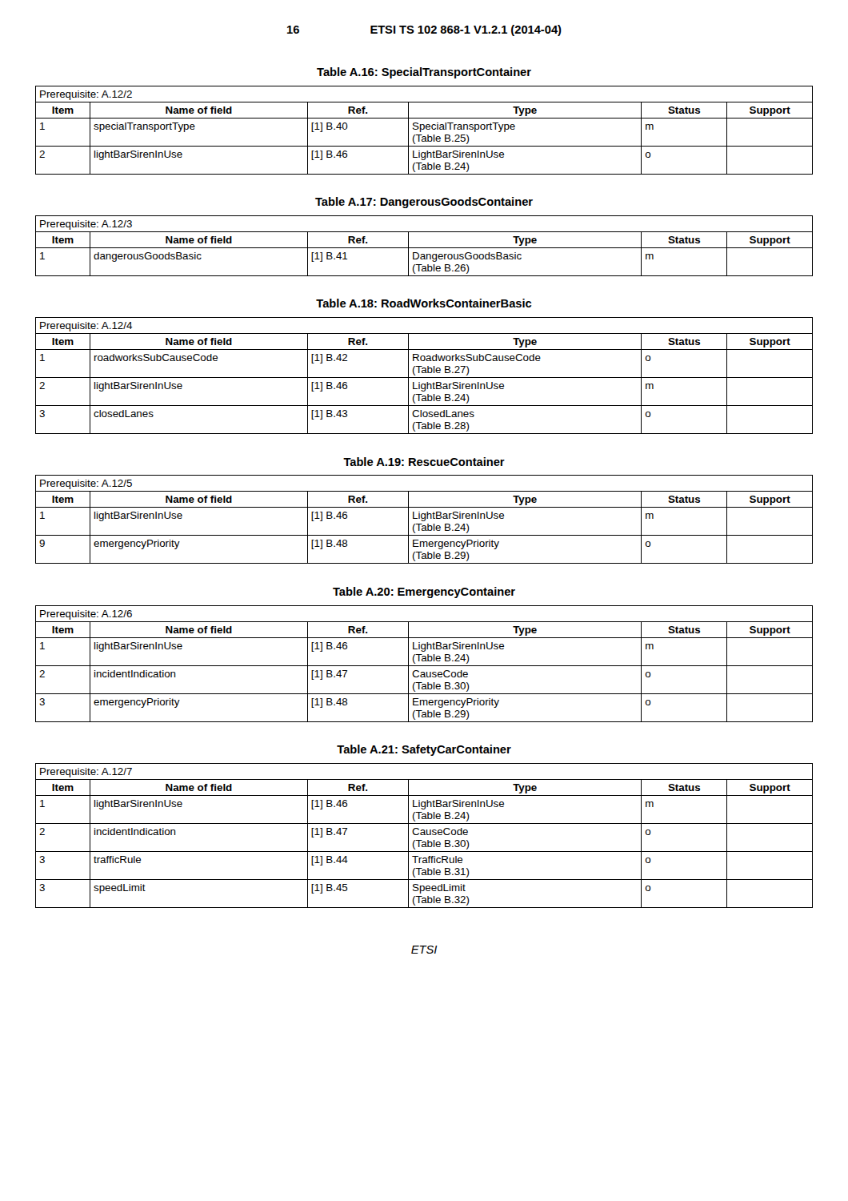16 ETSI TS 102 868-1 V1.2.1 (2014-04)
Table A.16: SpecialTransportContainer
| Prerequisite: A.12/2 |
| Item | Name of field | Ref. | Type | Status | Support |
| 1 | specialTransportType | [1] B.40 | SpecialTransportType (Table B.25) | m | |
| 2 | lightBarSirenInUse | [1] B.46 | LightBarSirenInUse (Table B.24) | o | |
Table A.17: DangerousGoodsContainer
| Prerequisite: A.12/3 |
| Item | Name of field | Ref. | Type | Status | Support |
| 1 | dangerousGoodsBasic | [1] B.41 | DangerousGoodsBasic (Table B.26) | m | |
Table A.18: RoadWorksContainerBasic
| Prerequisite: A.12/4 |
| Item | Name of field | Ref. | Type | Status | Support |
| 1 | roadworksSubCauseCode | [1] B.42 | RoadworksSubCauseCode (Table B.27) | o | |
| 2 | lightBarSirenInUse | [1] B.46 | LightBarSirenInUse (Table B.24) | m | |
| 3 | closedLanes | [1] B.43 | ClosedLanes (Table B.28) | o | |
Table A.19: RescueContainer
| Prerequisite: A.12/5 |
| Item | Name of field | Ref. | Type | Status | Support |
| 1 | lightBarSirenInUse | [1] B.46 | LightBarSirenInUse (Table B.24) | m | |
| 9 | emergencyPriority | [1] B.48 | EmergencyPriority (Table B.29) | o | |
Table A.20: EmergencyContainer
| Prerequisite: A.12/6 |
| Item | Name of field | Ref. | Type | Status | Support |
| 1 | lightBarSirenInUse | [1] B.46 | LightBarSirenInUse (Table B.24) | m | |
| 2 | incidentIndication | [1] B.47 | CauseCode (Table B.30) | o | |
| 3 | emergencyPriority | [1] B.48 | EmergencyPriority (Table B.29) | o | |
Table A.21: SafetyCarContainer
| Prerequisite: A.12/7 |
| Item | Name of field | Ref. | Type | Status | Support |
| 1 | lightBarSirenInUse | [1] B.46 | LightBarSirenInUse (Table B.24) | m | |
| 2 | incidentIndication | [1] B.47 | CauseCode (Table B.30) | o | |
| 3 | trafficRule | [1] B.44 | TrafficRule (Table B.31) | o | |
| 3 | speedLimit | [1] B.45 | SpeedLimit (Table B.32) | o | |
ETSI